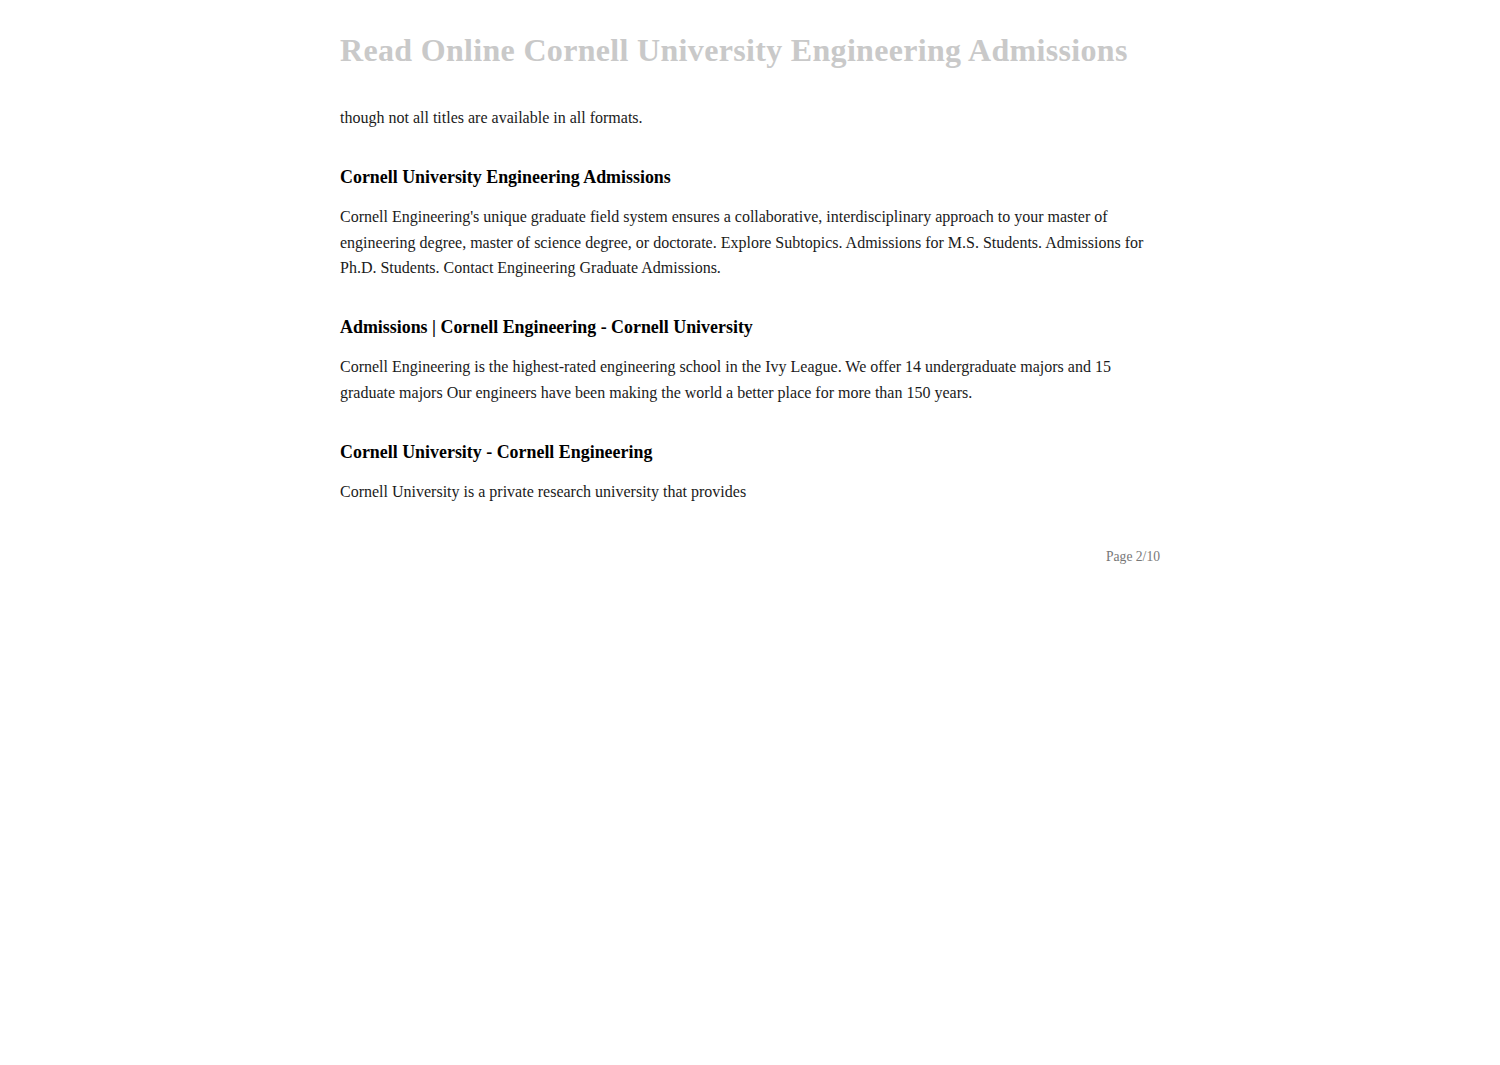Read Online Cornell University Engineering Admissions
though not all titles are available in all formats.
Cornell University Engineering Admissions
Cornell Engineering's unique graduate field system ensures a collaborative, interdisciplinary approach to your master of engineering degree, master of science degree, or doctorate. Explore Subtopics. Admissions for M.S. Students. Admissions for Ph.D. Students. Contact Engineering Graduate Admissions.
Admissions | Cornell Engineering - Cornell University
Cornell Engineering is the highest-rated engineering school in the Ivy League. We offer 14 undergraduate majors and 15 graduate majors Our engineers have been making the world a better place for more than 150 years.
Cornell University - Cornell Engineering
Cornell University is a private research university that provides
Page 2/10